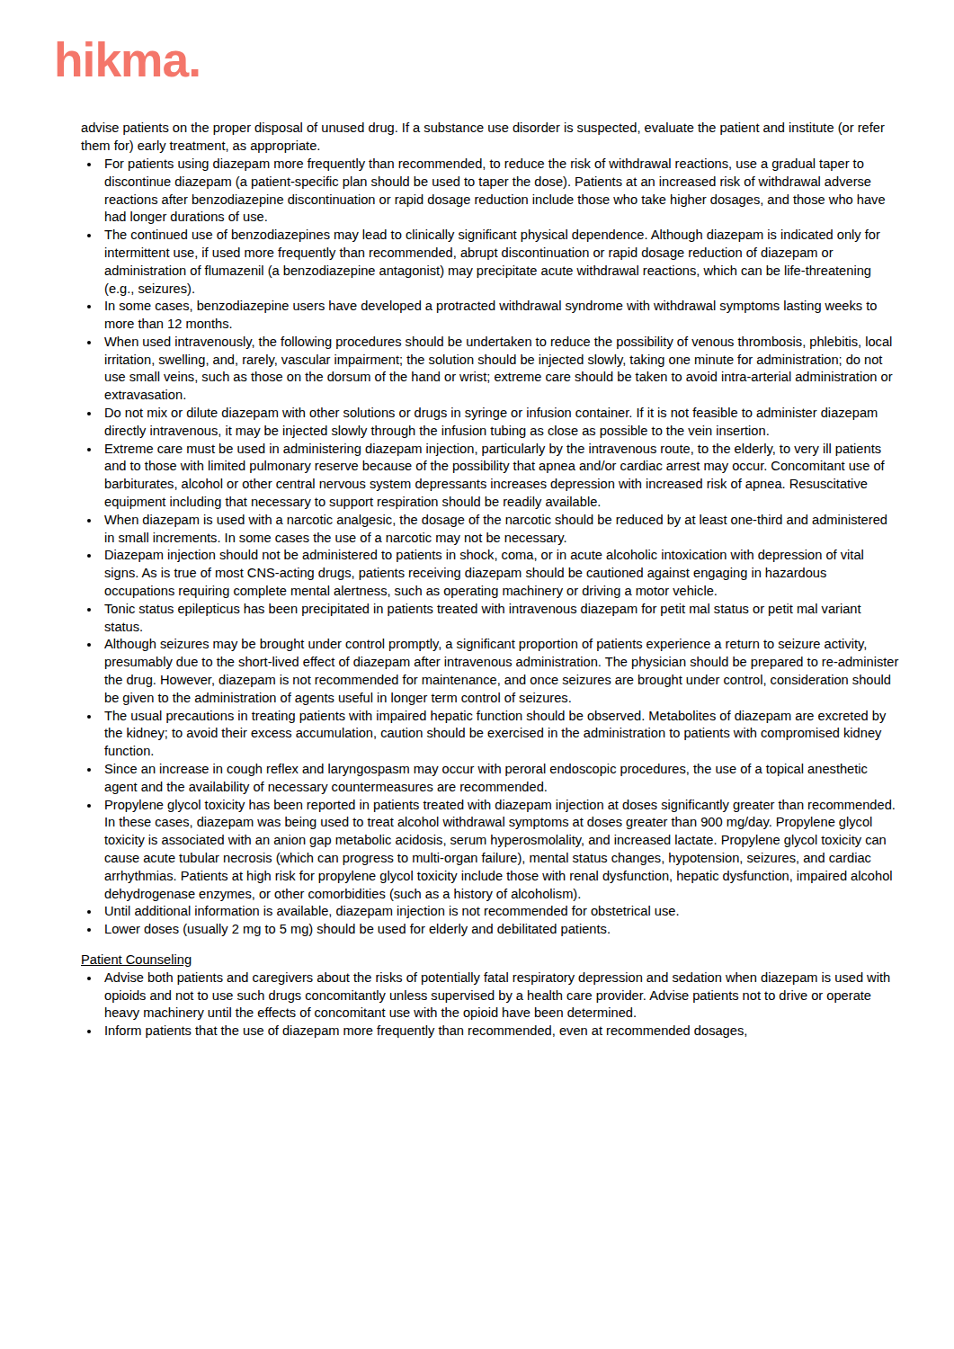hikma.
advise patients on the proper disposal of unused drug. If a substance use disorder is suspected, evaluate the patient and institute (or refer them for) early treatment, as appropriate.
For patients using diazepam more frequently than recommended, to reduce the risk of withdrawal reactions, use a gradual taper to discontinue diazepam (a patient-specific plan should be used to taper the dose). Patients at an increased risk of withdrawal adverse reactions after benzodiazepine discontinuation or rapid dosage reduction include those who take higher dosages, and those who have had longer durations of use.
The continued use of benzodiazepines may lead to clinically significant physical dependence. Although diazepam is indicated only for intermittent use, if used more frequently than recommended, abrupt discontinuation or rapid dosage reduction of diazepam or administration of flumazenil (a benzodiazepine antagonist) may precipitate acute withdrawal reactions, which can be life-threatening (e.g., seizures).
In some cases, benzodiazepine users have developed a protracted withdrawal syndrome with withdrawal symptoms lasting weeks to more than 12 months.
When used intravenously, the following procedures should be undertaken to reduce the possibility of venous thrombosis, phlebitis, local irritation, swelling, and, rarely, vascular impairment; the solution should be injected slowly, taking one minute for administration; do not use small veins, such as those on the dorsum of the hand or wrist; extreme care should be taken to avoid intra-arterial administration or extravasation.
Do not mix or dilute diazepam with other solutions or drugs in syringe or infusion container. If it is not feasible to administer diazepam directly intravenous, it may be injected slowly through the infusion tubing as close as possible to the vein insertion.
Extreme care must be used in administering diazepam injection, particularly by the intravenous route, to the elderly, to very ill patients and to those with limited pulmonary reserve because of the possibility that apnea and/or cardiac arrest may occur. Concomitant use of barbiturates, alcohol or other central nervous system depressants increases depression with increased risk of apnea. Resuscitative equipment including that necessary to support respiration should be readily available.
When diazepam is used with a narcotic analgesic, the dosage of the narcotic should be reduced by at least one-third and administered in small increments. In some cases the use of a narcotic may not be necessary.
Diazepam injection should not be administered to patients in shock, coma, or in acute alcoholic intoxication with depression of vital signs. As is true of most CNS-acting drugs, patients receiving diazepam should be cautioned against engaging in hazardous occupations requiring complete mental alertness, such as operating machinery or driving a motor vehicle.
Tonic status epilepticus has been precipitated in patients treated with intravenous diazepam for petit mal status or petit mal variant status.
Although seizures may be brought under control promptly, a significant proportion of patients experience a return to seizure activity, presumably due to the short-lived effect of diazepam after intravenous administration. The physician should be prepared to re-administer the drug. However, diazepam is not recommended for maintenance, and once seizures are brought under control, consideration should be given to the administration of agents useful in longer term control of seizures.
The usual precautions in treating patients with impaired hepatic function should be observed. Metabolites of diazepam are excreted by the kidney; to avoid their excess accumulation, caution should be exercised in the administration to patients with compromised kidney function.
Since an increase in cough reflex and laryngospasm may occur with peroral endoscopic procedures, the use of a topical anesthetic agent and the availability of necessary countermeasures are recommended.
Propylene glycol toxicity has been reported in patients treated with diazepam injection at doses significantly greater than recommended. In these cases, diazepam was being used to treat alcohol withdrawal symptoms at doses greater than 900 mg/day. Propylene glycol toxicity is associated with an anion gap metabolic acidosis, serum hyperosmolality, and increased lactate. Propylene glycol toxicity can cause acute tubular necrosis (which can progress to multi-organ failure), mental status changes, hypotension, seizures, and cardiac arrhythmias. Patients at high risk for propylene glycol toxicity include those with renal dysfunction, hepatic dysfunction, impaired alcohol dehydrogenase enzymes, or other comorbidities (such as a history of alcoholism).
Until additional information is available, diazepam injection is not recommended for obstetrical use.
Lower doses (usually 2 mg to 5 mg) should be used for elderly and debilitated patients.
Patient Counseling
Advise both patients and caregivers about the risks of potentially fatal respiratory depression and sedation when diazepam is used with opioids and not to use such drugs concomitantly unless supervised by a health care provider. Advise patients not to drive or operate heavy machinery until the effects of concomitant use with the opioid have been determined.
Inform patients that the use of diazepam more frequently than recommended, even at recommended dosages,